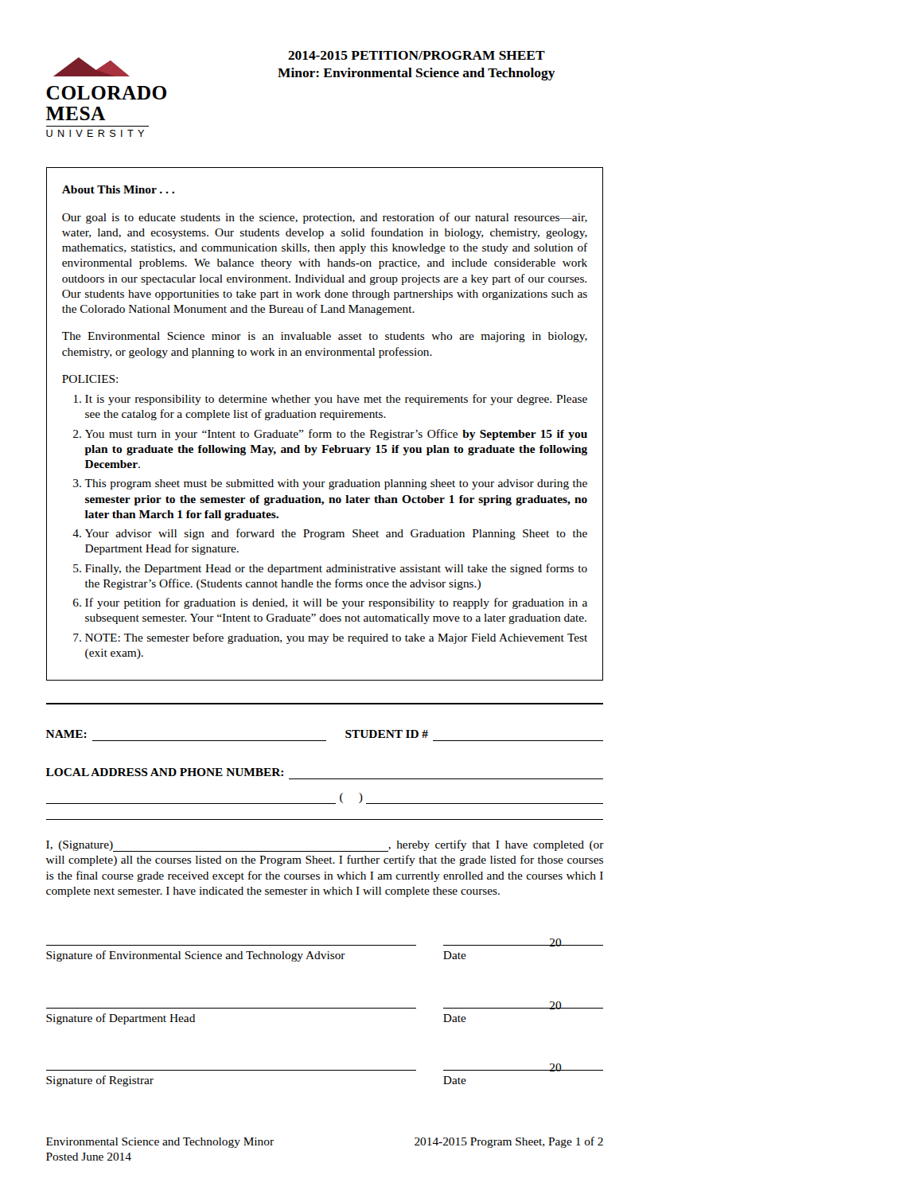COLORADO MESA
UNIVERSITY
2014-2015 PETITION/PROGRAM SHEET
Minor: Environmental Science and Technology
About This Minor . . .
Our goal is to educate students in the science, protection, and restoration of our natural resources—air, water, land, and ecosystems. Our students develop a solid foundation in biology, chemistry, geology, mathematics, statistics, and communication skills, then apply this knowledge to the study and solution of environmental problems. We balance theory with hands-on practice, and include considerable work outdoors in our spectacular local environment. Individual and group projects are a key part of our courses. Our students have opportunities to take part in work done through partnerships with organizations such as the Colorado National Monument and the Bureau of Land Management.
The Environmental Science minor is an invaluable asset to students who are majoring in biology, chemistry, or geology and planning to work in an environmental profession.
POLICIES:
It is your responsibility to determine whether you have met the requirements for your degree. Please see the catalog for a complete list of graduation requirements.
You must turn in your “Intent to Graduate” form to the Registrar’s Office by September 15 if you plan to graduate the following May, and by February 15 if you plan to graduate the following December.
This program sheet must be submitted with your graduation planning sheet to your advisor during the semester prior to the semester of graduation, no later than October 1 for spring graduates, no later than March 1 for fall graduates.
Your advisor will sign and forward the Program Sheet and Graduation Planning Sheet to the Department Head for signature.
Finally, the Department Head or the department administrative assistant will take the signed forms to the Registrar’s Office. (Students cannot handle the forms once the advisor signs.)
If your petition for graduation is denied, it will be your responsibility to reapply for graduation in a subsequent semester. Your “Intent to Graduate” does not automatically move to a later graduation date.
NOTE: The semester before graduation, you may be required to take a Major Field Achievement Test (exit exam).
NAME:
STUDENT ID #
LOCAL ADDRESS AND PHONE NUMBER:
( )
I, (Signature) , hereby certify that I have completed (or will complete) all the courses listed on the Program Sheet. I further certify that the grade listed for those courses is the final course grade received except for the courses in which I am currently enrolled and the courses which I complete next semester. I have indicated the semester in which I will complete these courses.
20
Signature of Environmental Science and Technology Advisor
Date
20
Signature of Department Head
Date
20
Signature of Registrar
Date
Environmental Science and Technology Minor
Posted June 2014
2014-2015 Program Sheet, Page 1 of 2